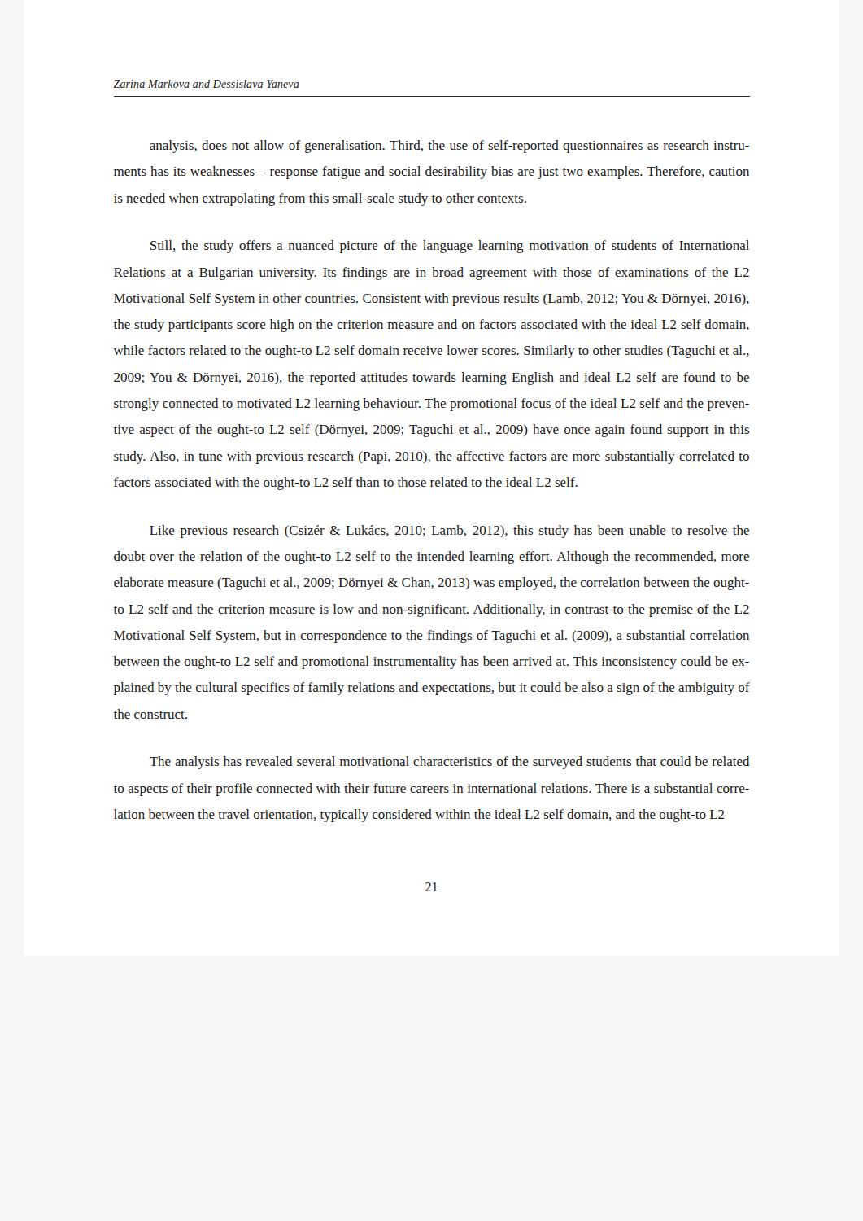Zarina Markova and Dessislava Yaneva
analysis, does not allow of generalisation. Third, the use of self-reported questionnaires as research instruments has its weaknesses – response fatigue and social desirability bias are just two examples. Therefore, caution is needed when extrapolating from this small-scale study to other contexts.
Still, the study offers a nuanced picture of the language learning motivation of students of International Relations at a Bulgarian university. Its findings are in broad agreement with those of examinations of the L2 Motivational Self System in other countries. Consistent with previous results (Lamb, 2012; You & Dörnyei, 2016), the study participants score high on the criterion measure and on factors associated with the ideal L2 self domain, while factors related to the ought-to L2 self domain receive lower scores. Similarly to other studies (Taguchi et al., 2009; You & Dörnyei, 2016), the reported attitudes towards learning English and ideal L2 self are found to be strongly connected to motivated L2 learning behaviour. The promotional focus of the ideal L2 self and the preventive aspect of the ought-to L2 self (Dörnyei, 2009; Taguchi et al., 2009) have once again found support in this study. Also, in tune with previous research (Papi, 2010), the affective factors are more substantially correlated to factors associated with the ought-to L2 self than to those related to the ideal L2 self.
Like previous research (Csizér & Lukács, 2010; Lamb, 2012), this study has been unable to resolve the doubt over the relation of the ought-to L2 self to the intended learning effort. Although the recommended, more elaborate measure (Taguchi et al., 2009; Dörnyei & Chan, 2013) was employed, the correlation between the ought-to L2 self and the criterion measure is low and non-significant. Additionally, in contrast to the premise of the L2 Motivational Self System, but in correspondence to the findings of Taguchi et al. (2009), a substantial correlation between the ought-to L2 self and promotional instrumentality has been arrived at. This inconsistency could be explained by the cultural specifics of family relations and expectations, but it could be also a sign of the ambiguity of the construct.
The analysis has revealed several motivational characteristics of the surveyed students that could be related to aspects of their profile connected with their future careers in international relations. There is a substantial correlation between the travel orientation, typically considered within the ideal L2 self domain, and the ought-to L2
21